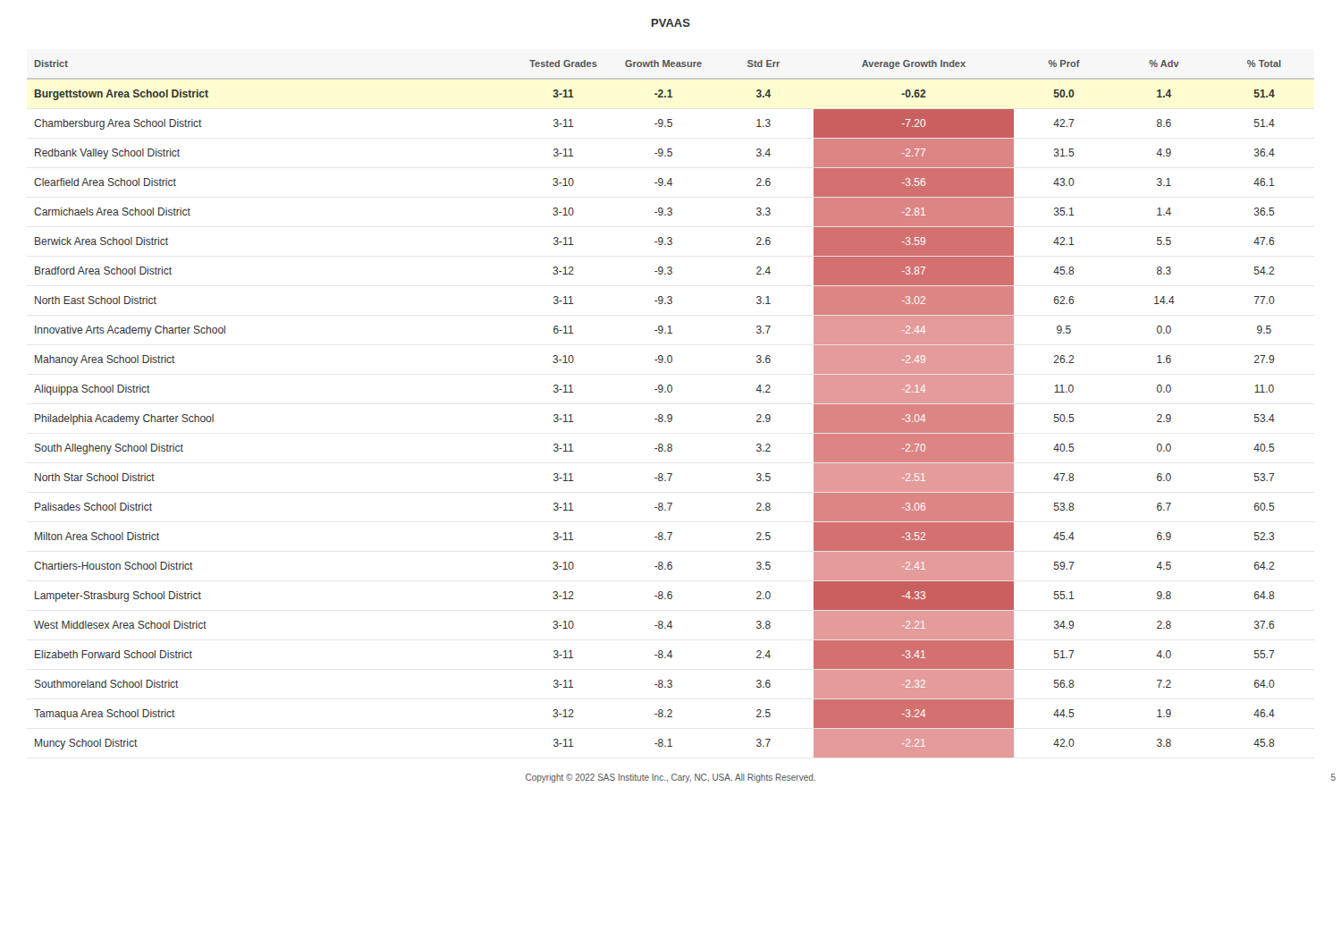PVAAS
| District | Tested Grades | Growth Measure | Std Err | Average Growth Index | % Prof | % Adv | % Total |
| --- | --- | --- | --- | --- | --- | --- | --- |
| Burgettstown Area School District | 3-11 | -2.1 | 3.4 | -0.62 | 50.0 | 1.4 | 51.4 |
| Chambersburg Area School District | 3-11 | -9.5 | 1.3 | -7.20 | 42.7 | 8.6 | 51.4 |
| Redbank Valley School District | 3-11 | -9.5 | 3.4 | -2.77 | 31.5 | 4.9 | 36.4 |
| Clearfield Area School District | 3-10 | -9.4 | 2.6 | -3.56 | 43.0 | 3.1 | 46.1 |
| Carmichaels Area School District | 3-10 | -9.3 | 3.3 | -2.81 | 35.1 | 1.4 | 36.5 |
| Berwick Area School District | 3-11 | -9.3 | 2.6 | -3.59 | 42.1 | 5.5 | 47.6 |
| Bradford Area School District | 3-12 | -9.3 | 2.4 | -3.87 | 45.8 | 8.3 | 54.2 |
| North East School District | 3-11 | -9.3 | 3.1 | -3.02 | 62.6 | 14.4 | 77.0 |
| Innovative Arts Academy Charter School | 6-11 | -9.1 | 3.7 | -2.44 | 9.5 | 0.0 | 9.5 |
| Mahanoy Area School District | 3-10 | -9.0 | 3.6 | -2.49 | 26.2 | 1.6 | 27.9 |
| Aliquippa School District | 3-11 | -9.0 | 4.2 | -2.14 | 11.0 | 0.0 | 11.0 |
| Philadelphia Academy Charter School | 3-11 | -8.9 | 2.9 | -3.04 | 50.5 | 2.9 | 53.4 |
| South Allegheny School District | 3-11 | -8.8 | 3.2 | -2.70 | 40.5 | 0.0 | 40.5 |
| North Star School District | 3-11 | -8.7 | 3.5 | -2.51 | 47.8 | 6.0 | 53.7 |
| Palisades School District | 3-11 | -8.7 | 2.8 | -3.06 | 53.8 | 6.7 | 60.5 |
| Milton Area School District | 3-11 | -8.7 | 2.5 | -3.52 | 45.4 | 6.9 | 52.3 |
| Chartiers-Houston School District | 3-10 | -8.6 | 3.5 | -2.41 | 59.7 | 4.5 | 64.2 |
| Lampeter-Strasburg School District | 3-12 | -8.6 | 2.0 | -4.33 | 55.1 | 9.8 | 64.8 |
| West Middlesex Area School District | 3-10 | -8.4 | 3.8 | -2.21 | 34.9 | 2.8 | 37.6 |
| Elizabeth Forward School District | 3-11 | -8.4 | 2.4 | -3.41 | 51.7 | 4.0 | 55.7 |
| Southmoreland School District | 3-11 | -8.3 | 3.6 | -2.32 | 56.8 | 7.2 | 64.0 |
| Tamaqua Area School District | 3-12 | -8.2 | 2.5 | -3.24 | 44.5 | 1.9 | 46.4 |
| Muncy School District | 3-11 | -8.1 | 3.7 | -2.21 | 42.0 | 3.8 | 45.8 |
Copyright © 2022 SAS Institute Inc., Cary, NC, USA. All Rights Reserved. 5